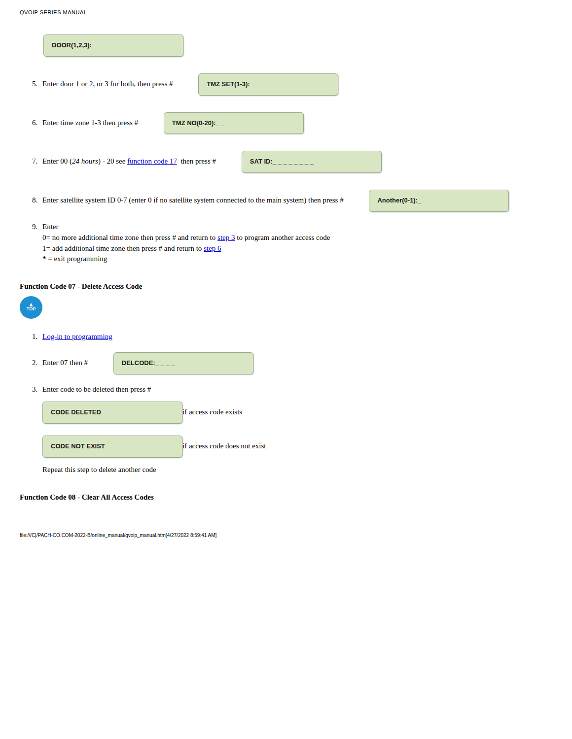QVOIP SERIES MANUAL
DOOR(1,2,3):
Enter door 1 or 2, or 3 for both, then press #
TMZ SET(1-3):
Enter time zone 1-3 then press #
TMZ NO(0-20):_ _
Enter 00 (24 hours) - 20 see function code 17 then press #
SAT ID:_ _ _ _ _ _ _ _
Enter satellite system ID 0-7 (enter 0 if no satellite system connected to the main system) then press #
Another(0-1):_
Enter
0= no more additional time zone then press # and return to step 3 to program another access code
1= add additional time zone then press # and return to step 6
* = exit programming
Function Code 07 - Delete Access Code
▲TOP
Log-in to programming
Enter 07 then #
DELCODE:_ _ _ _
Enter code to be deleted then press #
CODE DELETEDif access code exists
CODE NOT EXISTif access code does not exist
Repeat this step to delete another code
Function Code 08 - Clear All Access Codes
file:///C|/PACH-CO.COM-2022-B/online_manual/qvoip_manual.htm[4/27/2022 8:59:41 AM]